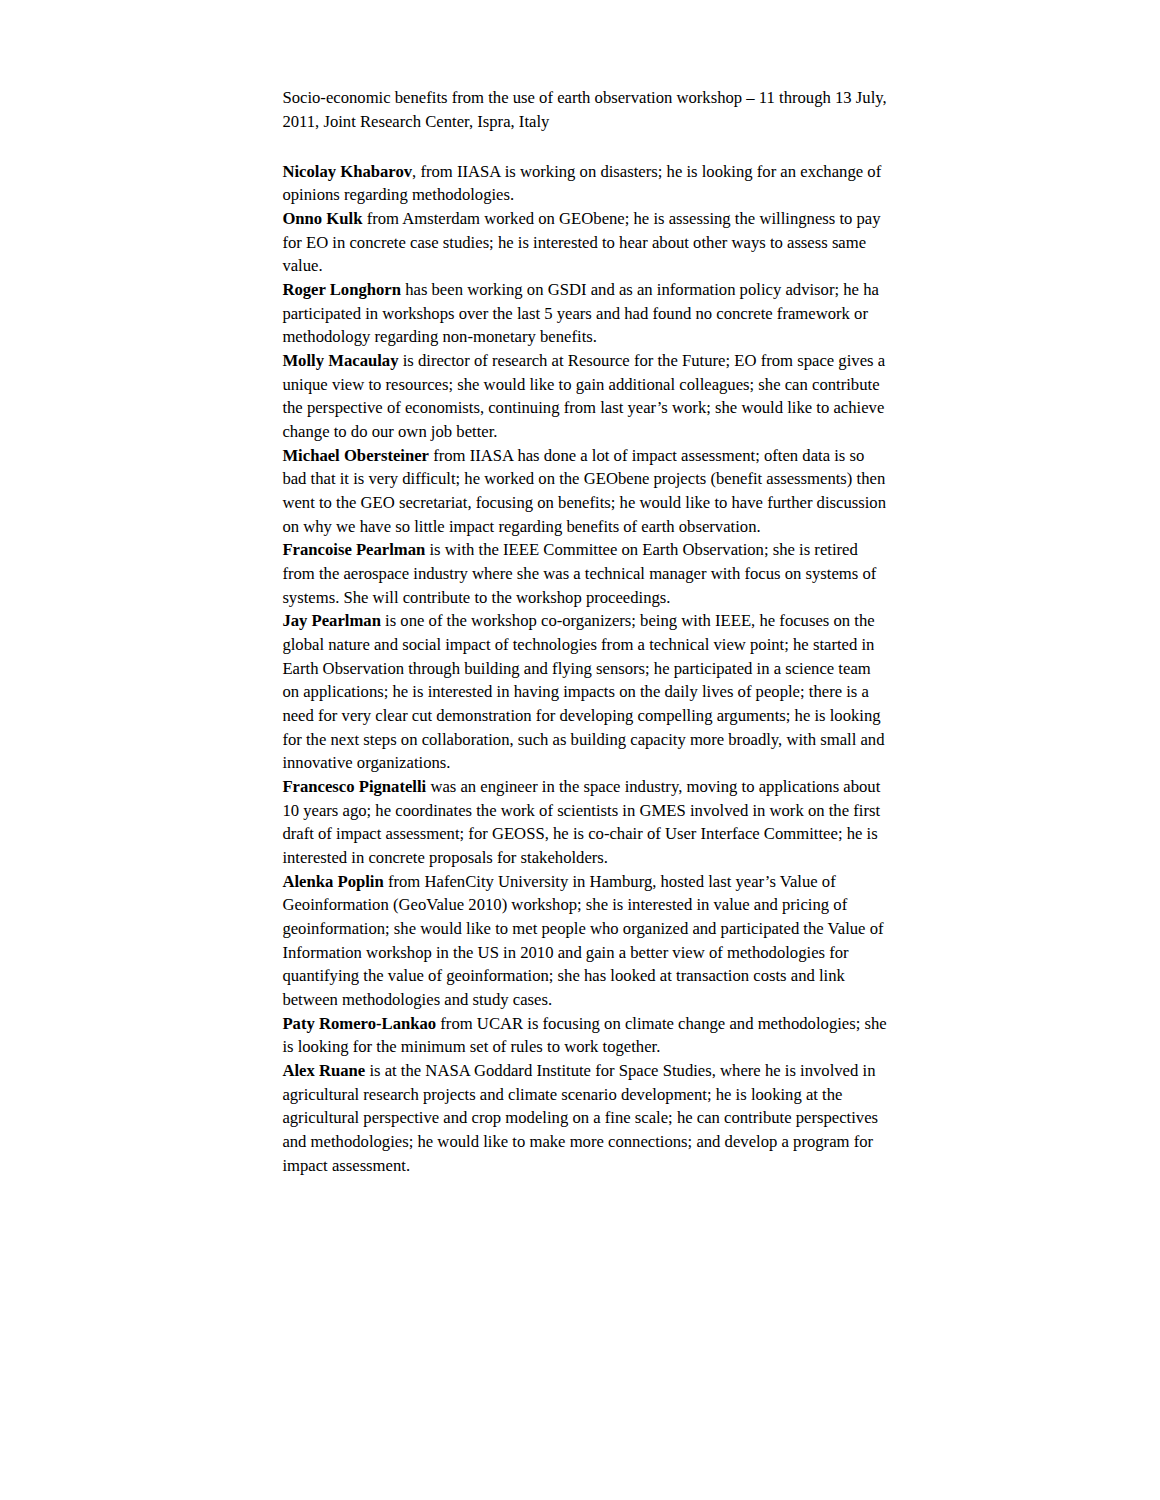Socio-economic benefits from the use of earth observation workshop – 11 through 13 July, 2011, Joint Research Center, Ispra, Italy
Nicolay Khabarov, from IIASA is working on disasters; he is looking for an exchange of opinions regarding methodologies.
Onno Kulk from Amsterdam worked on GEObene; he is assessing the willingness to pay for EO in concrete case studies; he is interested to hear about other ways to assess same value.
Roger Longhorn has been working on GSDI and as an information policy advisor; he ha participated in workshops over the last 5 years and had found no concrete framework or methodology regarding non-monetary benefits.
Molly Macaulay is director of research at Resource for the Future; EO from space gives a unique view to resources; she would like to gain additional colleagues; she can contribute the perspective of economists, continuing from last year’s work; she would like to achieve change to do our own job better.
Michael Obersteiner from IIASA has done a lot of impact assessment; often data is so bad that it is very difficult; he worked on the GEObene projects (benefit assessments) then went to the GEO secretariat, focusing on benefits; he would like to have further discussion on why we have so little impact regarding benefits of earth observation.
Francoise Pearlman is with the IEEE Committee on Earth Observation; she is retired from the aerospace industry where she was a technical manager with focus on systems of systems. She will contribute to the workshop proceedings.
Jay Pearlman is one of the workshop co-organizers; being with IEEE, he focuses on the global nature and social impact of technologies from a technical view point; he started in Earth Observation through building and flying sensors; he participated in a science team on applications; he is interested in having impacts on the daily lives of people; there is a need for very clear cut demonstration for developing compelling arguments; he is looking for the next steps on collaboration, such as building capacity more broadly, with small and innovative organizations.
Francesco Pignatelli was an engineer in the space industry, moving to applications about 10 years ago; he coordinates the work of scientists in GMES involved in work on the first draft of impact assessment; for GEOSS, he is co-chair of User Interface Committee; he is interested in concrete proposals for stakeholders.
Alenka Poplin from HafenCity University in Hamburg, hosted last year’s Value of Geoinformation (GeoValue 2010) workshop; she is interested in value and pricing of geoinformation; she would like to met people who organized and participated the Value of Information workshop in the US in 2010 and gain a better view of methodologies for quantifying the value of geoinformation; she has looked at transaction costs and link between methodologies and study cases.
Paty Romero-Lankao from UCAR is focusing on climate change and methodologies; she is looking for the minimum set of rules to work together.
Alex Ruane is at the NASA Goddard Institute for Space Studies, where he is involved in agricultural research projects and climate scenario development; he is looking at the agricultural perspective and crop modeling on a fine scale; he can contribute perspectives and methodologies; he would like to make more connections; and develop a program for impact assessment.